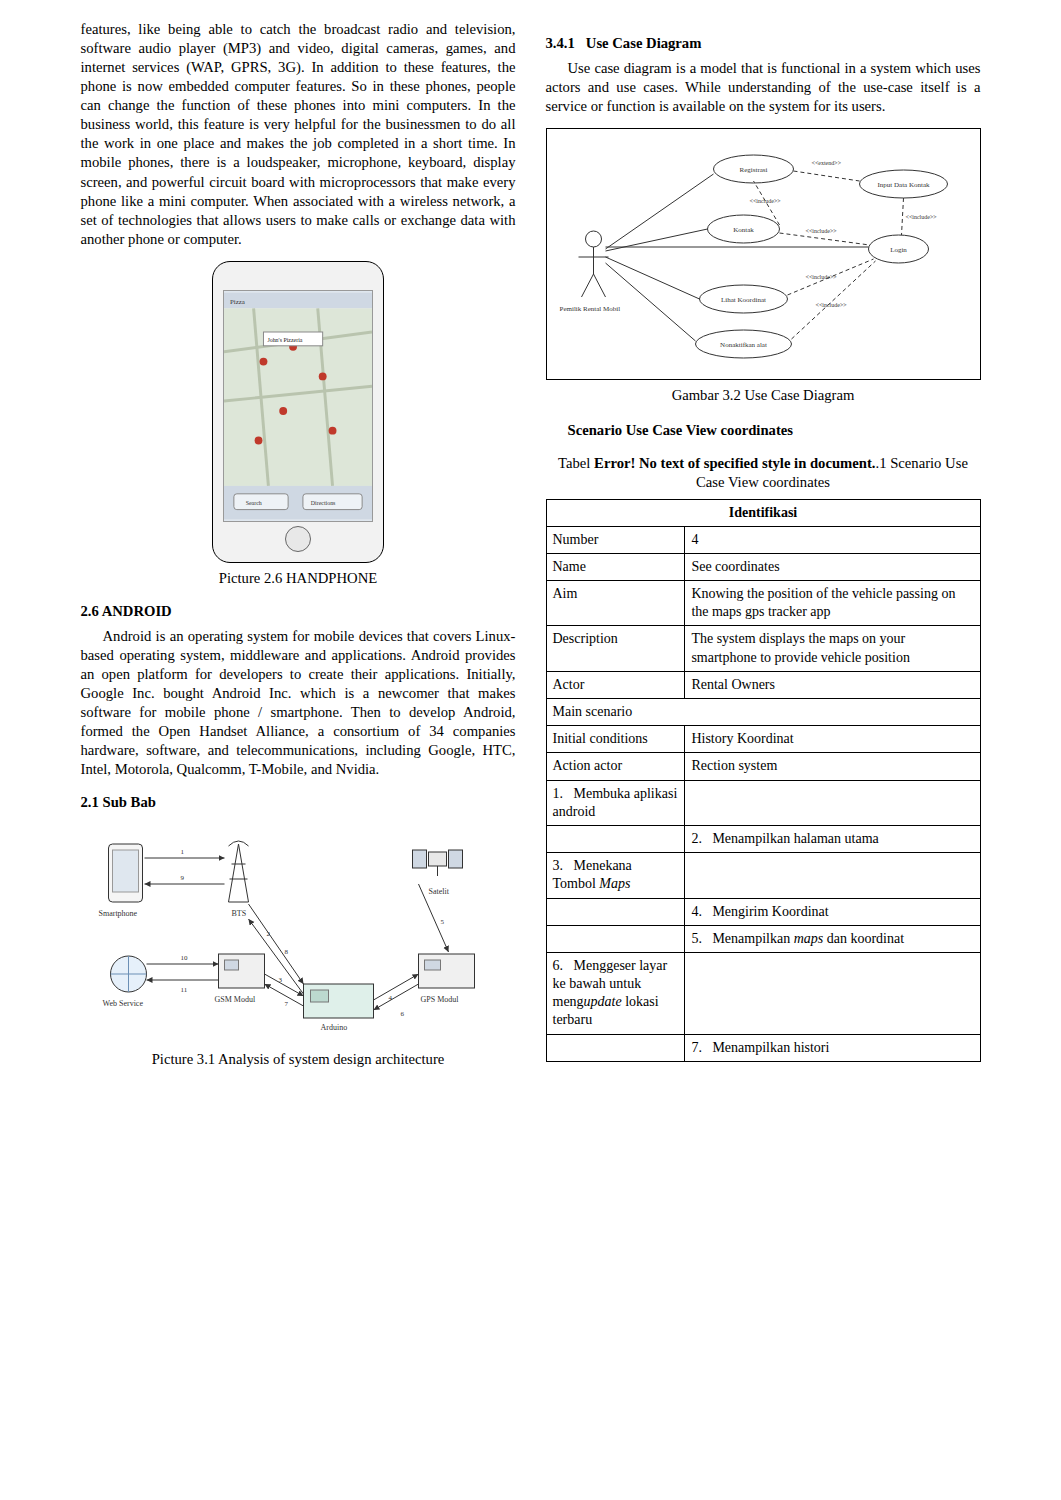features, like being able to catch the broadcast radio and television, software audio player (MP3) and video, digital cameras, games, and internet services (WAP, GPRS, 3G). In addition to these features, the phone is now embedded computer features. So in these phones, people can change the function of these phones into mini computers. In the business world, this feature is very helpful for the businessmen to do all the work in one place and makes the job completed in a short time. In mobile phones, there is a loudspeaker, microphone, keyboard, display screen, and powerful circuit board with microprocessors that make every phone like a mini computer. When associated with a wireless network, a set of technologies that allows users to make calls or exchange data with another phone or computer.
Pizza John's Pizzeria Search Directions
Picture 2.6 HANDPHONE
2.6 ANDROID
Android is an operating system for mobile devices that covers Linux-based operating system, middleware and applications. Android provides an open platform for developers to create their applications. Initially, Google Inc. bought Android Inc. which is a newcomer that makes software for mobile phone / smartphone. Then to develop Android, formed the Open Handset Alliance, a consortium of 34 companies hardware, software, and telecommunications, including Google, HTC, Intel, Motorola, Qualcomm, T-Mobile, and Nvidia.
2.1 Sub Bab
Smartphone BTS Satelit Web Service GSM Modul Arduino GPS Modul 1 9 2 8 5 4 6 3 7 10 11
Picture 3.1 Analysis of system design architecture
3.4.1 Use Case Diagram
Use case diagram is a model that is functional in a system which uses actors and use cases. While understanding of the use-case itself is a service or function is available on the system for its users.
Pemilik Rental Mobil Registrasi Input Data Kontak Kontak Login Lihat Koordinat Nonaktifkan alat <<extend>> <<include>> <<include>> <<include>> <<include>> <<include>>
Gambar 3.2 Use Case Diagram
Scenario Use Case View coordinates
Tabel Error! No text of specified style in document..1 Scenario Use Case View coordinates
| Identifikasi |
| --- |
| Number | 4 |
| Name | See coordinates |
| Aim | Knowing the position of the vehicle passing on the maps gps tracker app |
| Description | The system displays the maps on your smartphone to provide vehicle position |
| Actor | Rental Owners |
| Main scenario |
| Initial conditions | History Koordinat |
| Action actor | Rection system |
| 1. Membuka aplikasi android | |
| | 2. Menampilkan halaman utama |
| 3. Menekana Tombol Maps | |
| | 4. Mengirim Koordinat |
| | 5. Menampilkan maps dan koordinat |
| 6. Menggeser layar ke bawah untuk meng update lokasi terbaru | |
| | 7. Menampilkan histori |